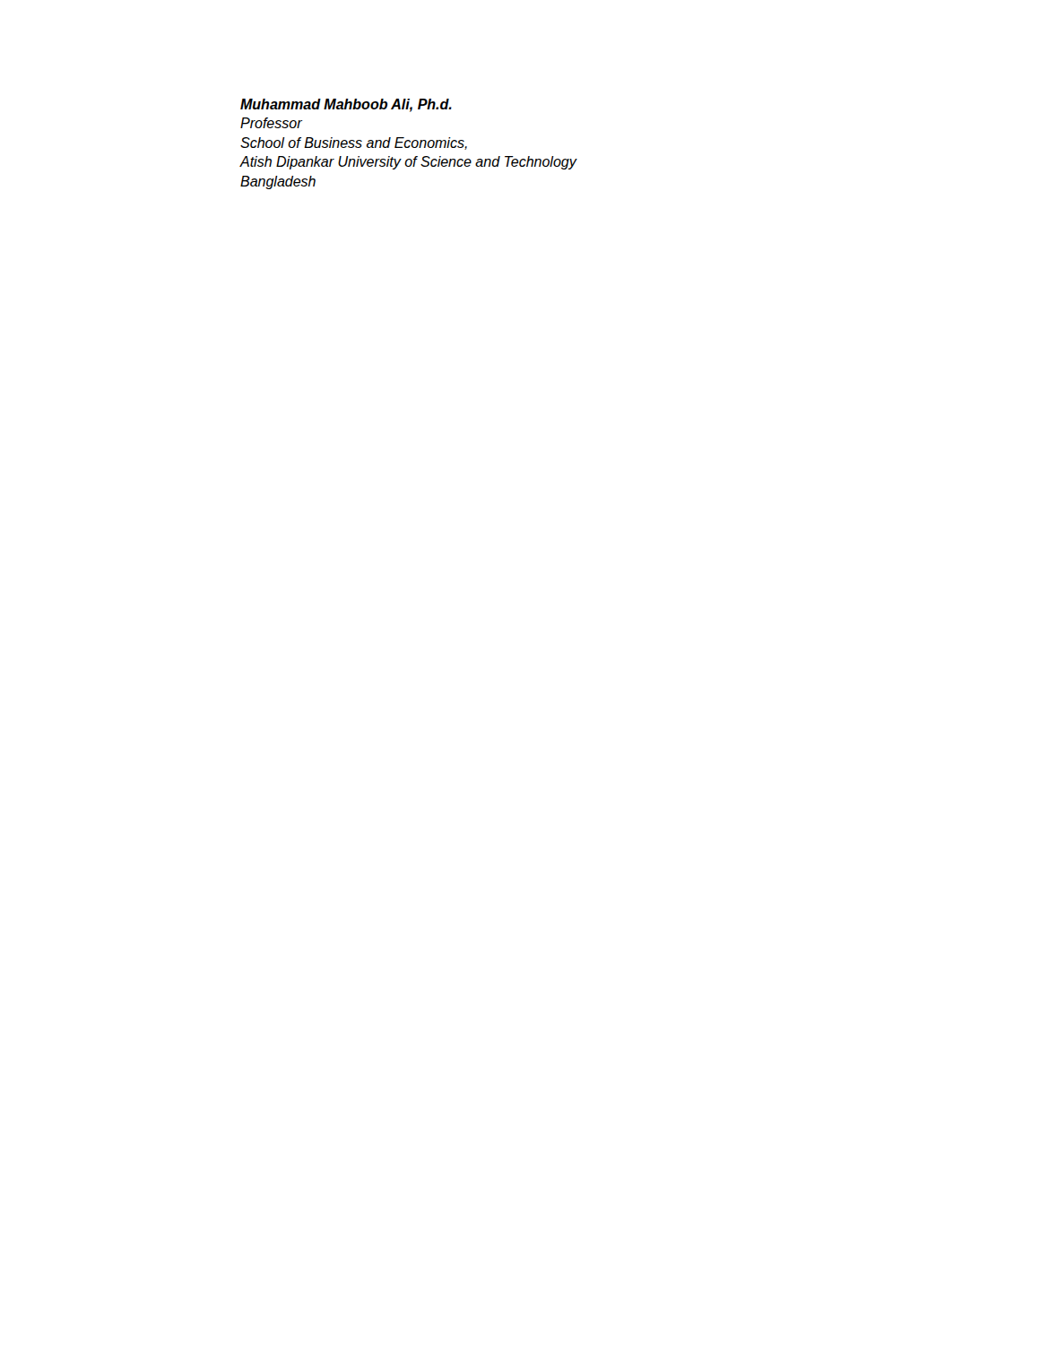Muhammad Mahboob Ali, Ph.d.
Professor
School of Business and Economics,
Atish Dipankar University of Science and Technology
Bangladesh